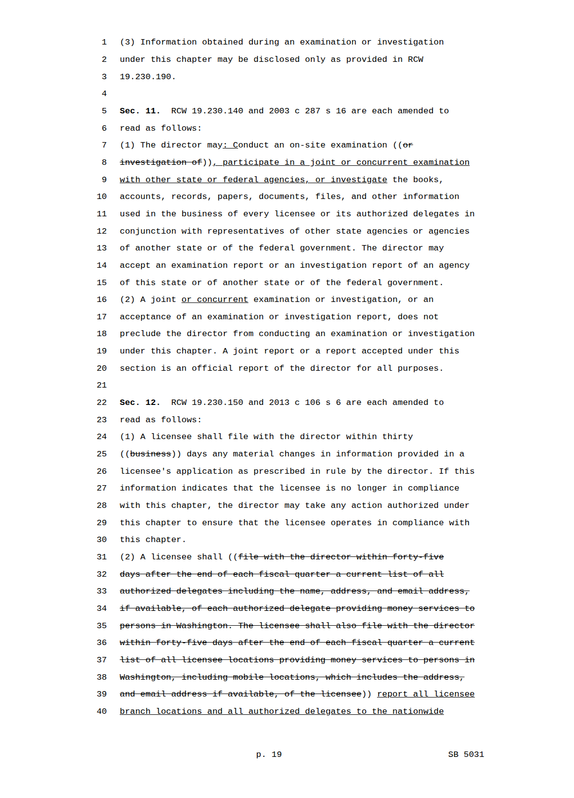(3) Information obtained during an examination or investigation
under this chapter may be disclosed only as provided in RCW
19.230.190.
Sec. 11. RCW 19.230.140 and 2003 c 287 s 16 are each amended to
read as follows:
(1) The director may: Conduct an on-site examination ((or
investigation of)), participate in a joint or concurrent examination
with other state or federal agencies, or investigate the books,
accounts, records, papers, documents, files, and other information
used in the business of every licensee or its authorized delegates in
conjunction with representatives of other state agencies or agencies
of another state or of the federal government. The director may
accept an examination report or an investigation report of an agency
of this state or of another state or of the federal government.
(2) A joint or concurrent examination or investigation, or an
acceptance of an examination or investigation report, does not
preclude the director from conducting an examination or investigation
under this chapter. A joint report or a report accepted under this
section is an official report of the director for all purposes.
Sec. 12. RCW 19.230.150 and 2013 c 106 s 6 are each amended to
read as follows:
(1) A licensee shall file with the director within thirty
((business)) days any material changes in information provided in a
licensee's application as prescribed in rule by the director. If this
information indicates that the licensee is no longer in compliance
with this chapter, the director may take any action authorized under
this chapter to ensure that the licensee operates in compliance with
this chapter.
(2) A licensee shall ((file with the director within forty-five
days after the end of each fiscal quarter a current list of all
authorized delegates including the name, address, and email address,
if available, of each authorized delegate providing money services to
persons in Washington. The licensee shall also file with the director
within forty-five days after the end of each fiscal quarter a current
list of all licensee locations providing money services to persons in
Washington, including mobile locations, which includes the address,
and email address if available, of the licensee)) report all licensee
branch locations and all authorized delegates to the nationwide
p. 19
SB 5031